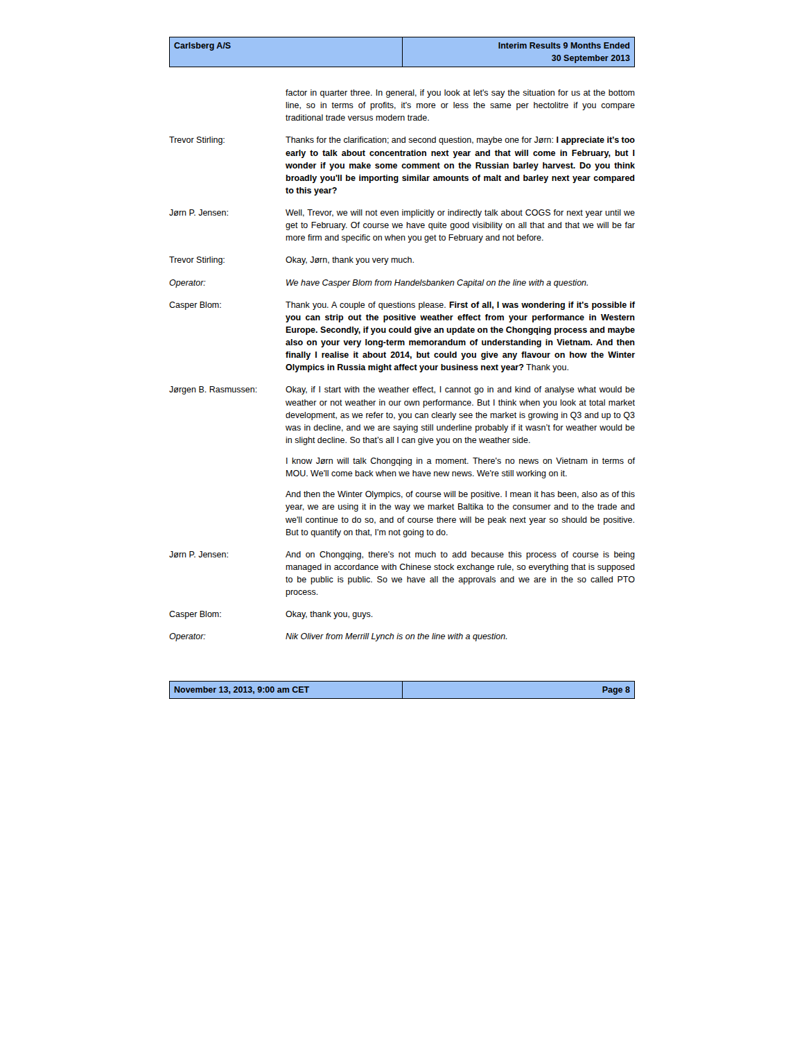| Carlsberg A/S | Interim Results 9 Months Ended 30 September 2013 |
| | factor in quarter three. In general, if you look at let's say the situation for us at the bottom line, so in terms of profits, it's more or less the same per hectolitre if you compare traditional trade versus modern trade. |
| Trevor Stirling: | Thanks for the clarification; and second question, maybe one for Jørn: I appreciate it’s too early to talk about concentration next year and that will come in February, but I wonder if you make some comment on the Russian barley harvest. Do you think broadly you'll be importing similar amounts of malt and barley next year compared to this year? |
| Jørn P. Jensen: | Well, Trevor, we will not even implicitly or indirectly talk about COGS for next year until we get to February. Of course we have quite good visibility on all that and that we will be far more firm and specific on when you get to February and not before. |
| Trevor Stirling: | Okay, Jørn, thank you very much. |
| Operator: | We have Casper Blom from Handelsbanken Capital on the line with a question. |
| Casper Blom: | Thank you. A couple of questions please. First of all, I was wondering if it's possible if you can strip out the positive weather effect from your performance in Western Europe. Secondly, if you could give an update on the Chongqing process and maybe also on your very long-term memorandum of understanding in Vietnam. And then finally I realise it about 2014, but could you give any flavour on how the Winter Olympics in Russia might affect your business next year? Thank you. |
| Jørgen B. Rasmussen: | Okay, if I start with the weather effect, I cannot go in and kind of analyse what would be weather or not weather in our own performance. But I think when you look at total market development, as we refer to, you can clearly see the market is growing in Q3 and up to Q3 was in decline, and we are saying still underline probably if it wasn’t for weather would be in slight decline. So that’s all I can give you on the weather side. I know Jørn will talk Chongqing in a moment. There's no news on Vietnam in terms of MOU. We'll come back when we have new news. We're still working on it. And then the Winter Olympics, of course will be positive. I mean it has been, also as of this year, we are using it in the way we market Baltika to the consumer and to the trade and we'll continue to do so, and of course there will be peak next year so should be positive. But to quantify on that, I'm not going to do. |
| Jørn P. Jensen: | And on Chongqing, there's not much to add because this process of course is being managed in accordance with Chinese stock exchange rule, so everything that is supposed to be public is public. So we have all the approvals and we are in the so called PTO process. |
| Casper Blom: | Okay, thank you, guys. |
| Operator: | Nik Oliver from Merrill Lynch is on the line with a question. |
| November 13, 2013, 9:00 am CET | Page 8 |